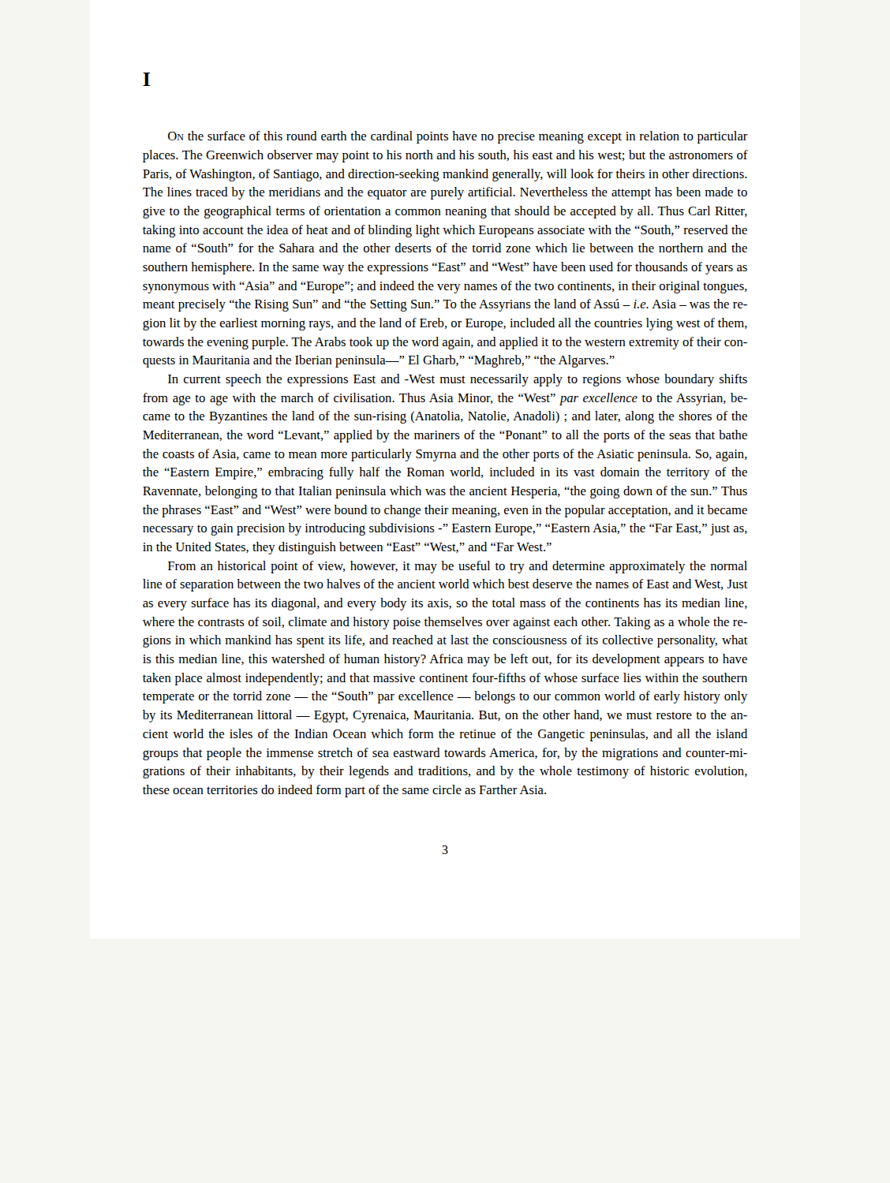I
On the surface of this round earth the cardinal points have no precise meaning except in relation to particular places. The Greenwich observer may point to his north and his south, his east and his west; but the astronomers of Paris, of Washington, of Santiago, and direction-seeking mankind generally, will look for theirs in other directions. The lines traced by the meridians and the equator are purely artificial. Nevertheless the attempt has been made to give to the geographical terms of orientation a common neaning that should be accepted by all. Thus Carl Ritter, taking into account the idea of heat and of blinding light which Europeans associate with the “South,” reserved the name of “South” for the Sahara and the other deserts of the torrid zone which lie between the northern and the southern hemisphere. In the same way the expressions “East” and “West” have been used for thousands of years as synonymous with “Asia” and “Europe”; and indeed the very names of the two continents, in their original tongues, meant precisely “the Rising Sun” and “the Setting Sun.” To the Assyrians the land of Assú – i.e. Asia – was the region lit by the earliest morning rays, and the land of Ereb, or Europe, included all the countries lying west of them, towards the evening purple. The Arabs took up the word again, and applied it to the western extremity of their conquests in Mauritania and the Iberian peninsula—” El Gharb,” “Maghreb,” “the Algarves.”
In current speech the expressions East and -West must necessarily apply to regions whose boundary shifts from age to age with the march of civilisation. Thus Asia Minor, the “West” par excellence to the Assyrian, became to the Byzantines the land of the sun-rising (Anatolia, Natolie, Anadoli) ; and later, along the shores of the Mediterranean, the word “Levant,” applied by the mariners of the “Ponant” to all the ports of the seas that bathe the coasts of Asia, came to mean more particularly Smyrna and the other ports of the Asiatic peninsula. So, again, the “Eastern Empire,” embracing fully half the Roman world, included in its vast domain the territory of the Ravennate, belonging to that Italian peninsula which was the ancient Hesperia, “the going down of the sun.” Thus the phrases “East” and “West” were bound to change their meaning, even in the popular acceptation, and it became necessary to gain precision by introducing subdivisions -” Eastern Europe,” “Eastern Asia,” the “Far East,” just as, in the United States, they distinguish between “East” “West,” and “Far West.”
From an historical point of view, however, it may be useful to try and determine approximately the normal line of separation between the two halves of the ancient world which best deserve the names of East and West, Just as every surface has its diagonal, and every body its axis, so the total mass of the continents has its median line, where the contrasts of soil, climate and history poise themselves over against each other. Taking as a whole the regions in which mankind has spent its life, and reached at last the consciousness of its collective personality, what is this median line, this watershed of human history? Africa may be left out, for its development appears to have taken place almost independently; and that massive continent four-fifths of whose surface lies within the southern temperate or the torrid zone — the “South” par excellence — belongs to our common world of early history only by its Mediterranean littoral — Egypt, Cyrenaica, Mauritania. But, on the other hand, we must restore to the ancient world the isles of the Indian Ocean which form the retinue of the Gangetic peninsulas, and all the island groups that people the immense stretch of sea eastward towards America, for, by the migrations and counter-migrations of their inhabitants, by their legends and traditions, and by the whole testimony of historic evolution, these ocean territories do indeed form part of the same circle as Farther Asia.
3